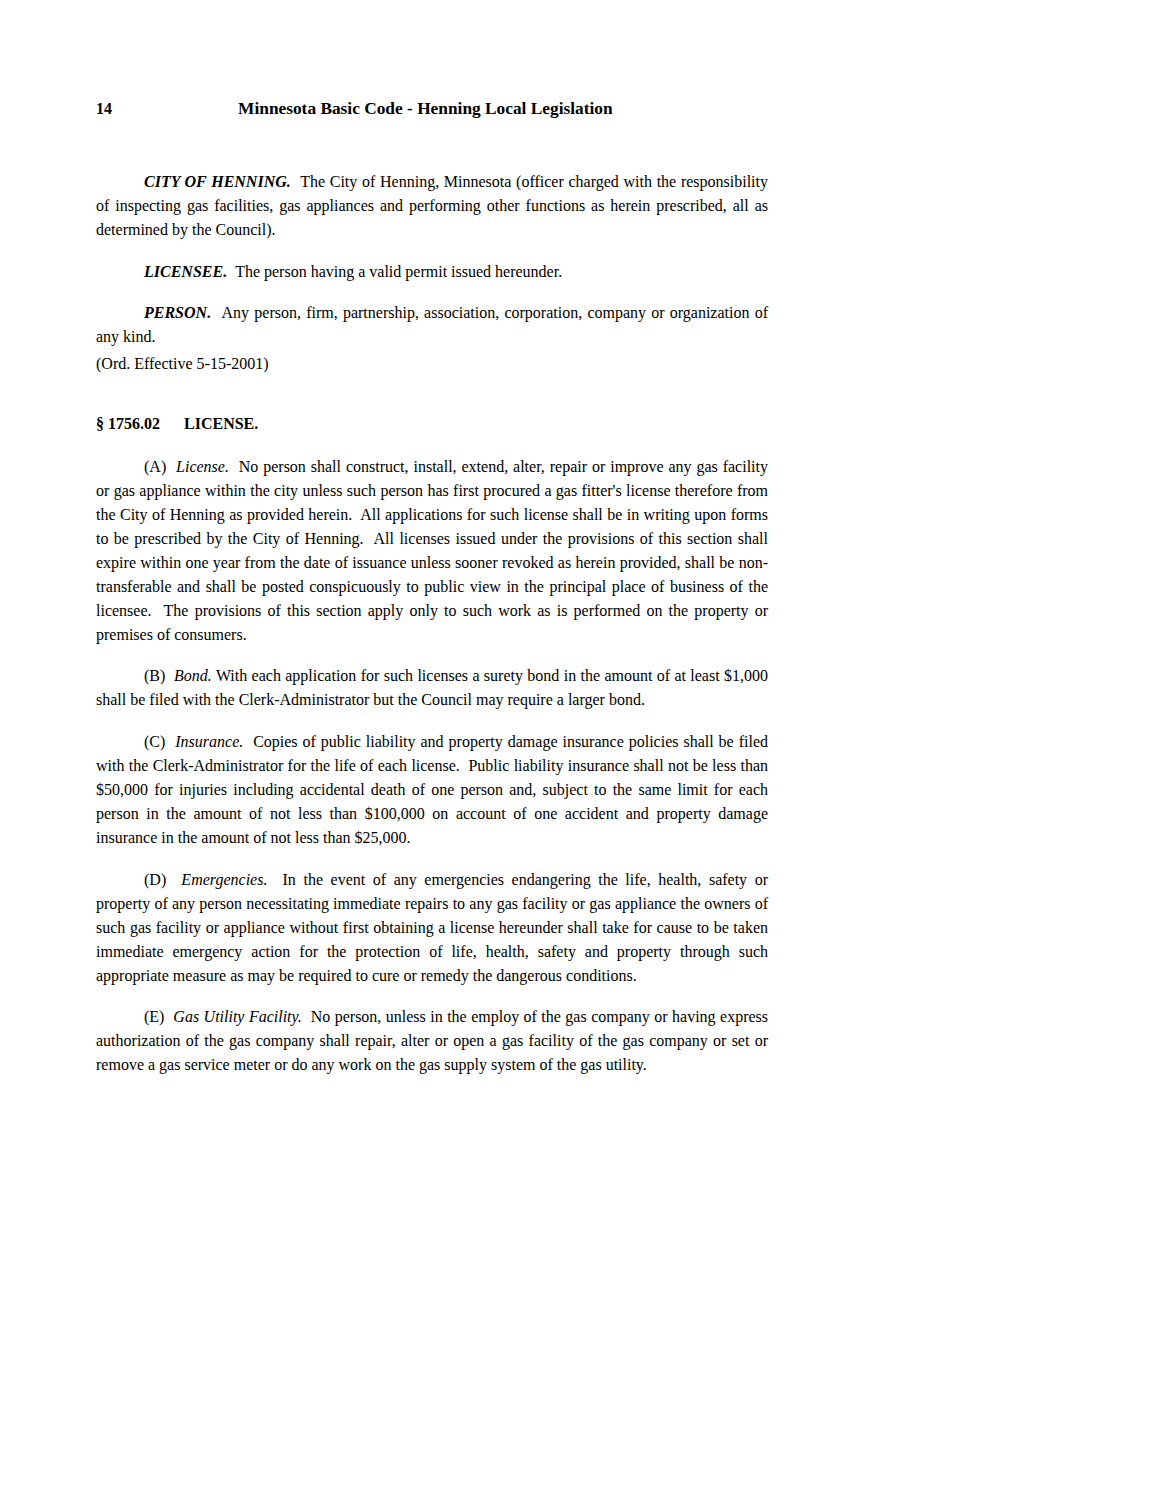14 Minnesota Basic Code - Henning Local Legislation
CITY OF HENNING. The City of Henning, Minnesota (officer charged with the responsibility of inspecting gas facilities, gas appliances and performing other functions as herein prescribed, all as determined by the Council).
LICENSEE. The person having a valid permit issued hereunder.
PERSON. Any person, firm, partnership, association, corporation, company or organization of any kind.
(Ord. Effective 5-15-2001)
§ 1756.02 LICENSE.
(A) License. No person shall construct, install, extend, alter, repair or improve any gas facility or gas appliance within the city unless such person has first procured a gas fitter's license therefore from the City of Henning as provided herein. All applications for such license shall be in writing upon forms to be prescribed by the City of Henning. All licenses issued under the provisions of this section shall expire within one year from the date of issuance unless sooner revoked as herein provided, shall be non-transferable and shall be posted conspicuously to public view in the principal place of business of the licensee. The provisions of this section apply only to such work as is performed on the property or premises of consumers.
(B) Bond. With each application for such licenses a surety bond in the amount of at least $1,000 shall be filed with the Clerk-Administrator but the Council may require a larger bond.
(C) Insurance. Copies of public liability and property damage insurance policies shall be filed with the Clerk-Administrator for the life of each license. Public liability insurance shall not be less than $50,000 for injuries including accidental death of one person and, subject to the same limit for each person in the amount of not less than $100,000 on account of one accident and property damage insurance in the amount of not less than $25,000.
(D) Emergencies. In the event of any emergencies endangering the life, health, safety or property of any person necessitating immediate repairs to any gas facility or gas appliance the owners of such gas facility or appliance without first obtaining a license hereunder shall take for cause to be taken immediate emergency action for the protection of life, health, safety and property through such appropriate measure as may be required to cure or remedy the dangerous conditions.
(E) Gas Utility Facility. No person, unless in the employ of the gas company or having express authorization of the gas company shall repair, alter or open a gas facility of the gas company or set or remove a gas service meter or do any work on the gas supply system of the gas utility.